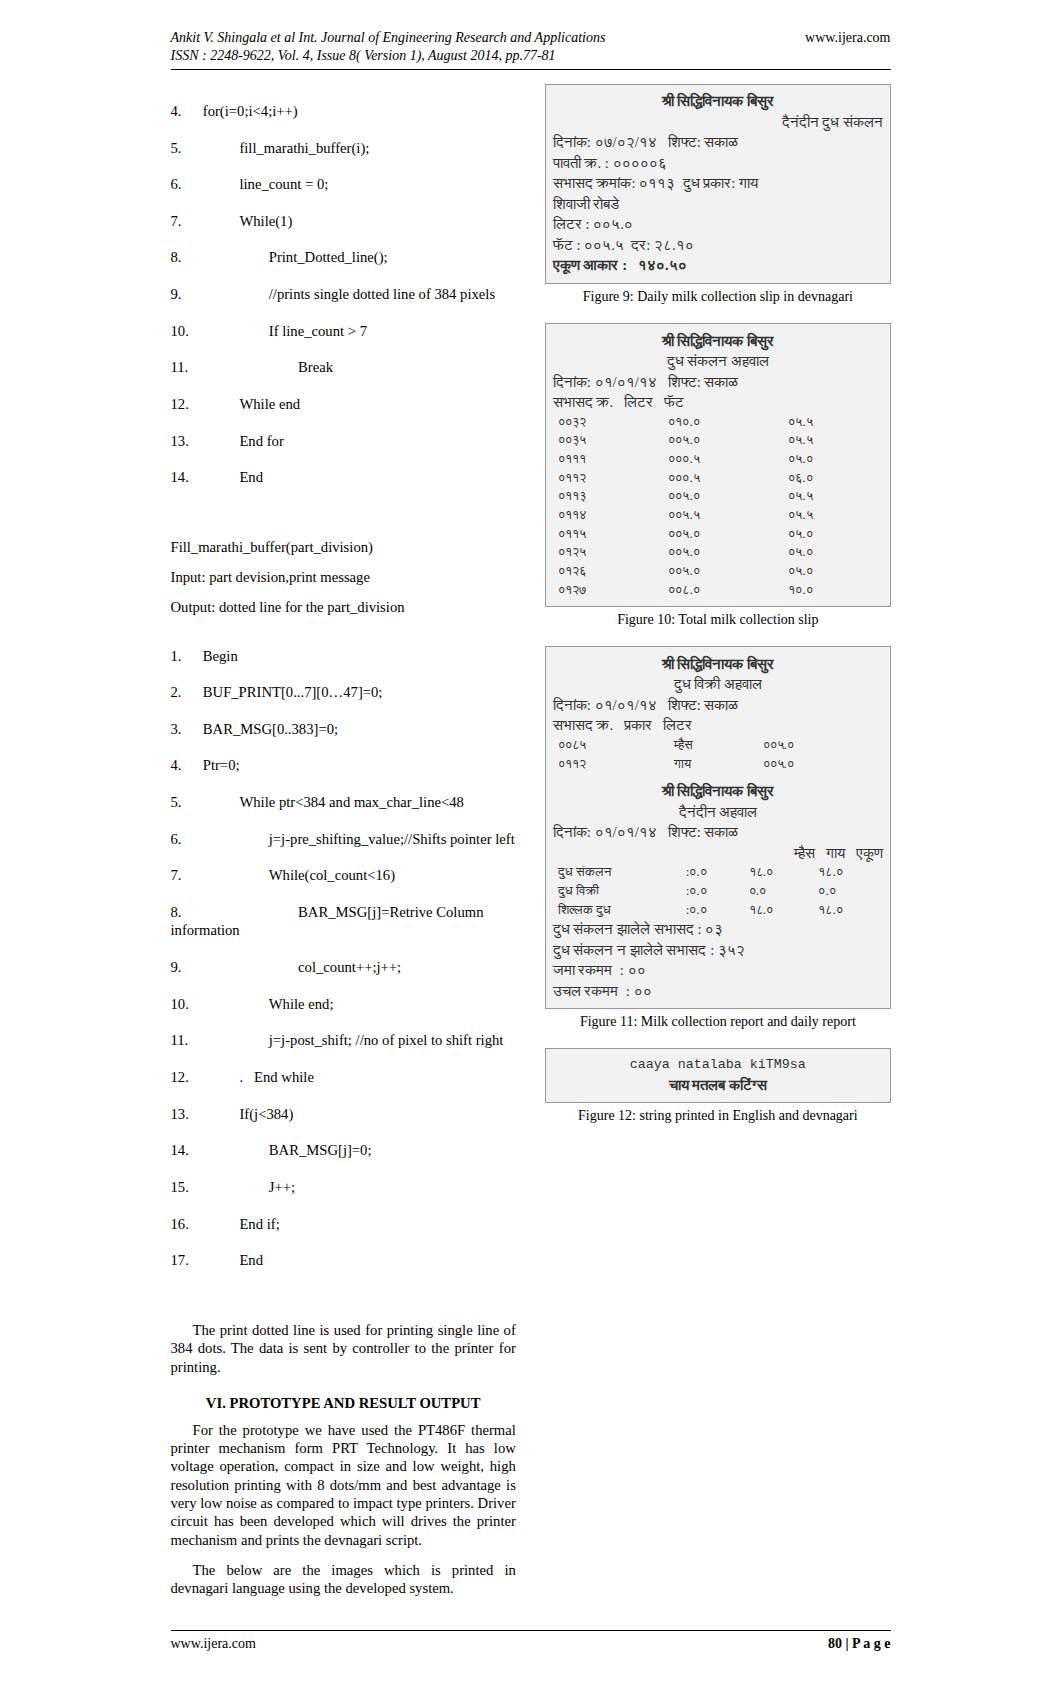Ankit V. Shingala et al Int. Journal of Engineering Research and Applications www.ijera.com
ISSN : 2248-9622, Vol. 4, Issue 8( Version 1), August 2014, pp.77-81
4. for(i=0;i<4;i++) 5. fill_marathi_buffer(i); 6. line_count = 0; 7. While(1) 8. Print_Dotted_line(); 9.//prints single dotted line of 384 pixels 10. If line_count > 7 11. Break 12. While end 13. End for 14. End
Fill_marathi_buffer(part_division)
Input: part devision,print message
Output: dotted line for the part_division
1. Begin 2. BUF_PRINT[0...7][0…47]=0; 3. BAR_MSG[0..383]=0; 4. Ptr=0; 5. While ptr<384 and max_char_line<48 6. j=j-pre_shifting_value;//Shifts pointer left 7. While(col_count<16) 8. BAR_MSG[j]=Retrive Column information 9. col_count++;j++; 10. While end; 11. j=j-post_shift; //no of pixel to shift right 12.. End while 13. If(j<384) 14. BAR_MSG[j]=0; 15. J++; 16. End if; 17. End
The print dotted line is used for printing single line of 384 dots. The data is sent by controller to the printer for printing.
VI. Prototype and Result Output
For the prototype we have used the PT486F thermal printer mechanism form PRT Technology. It has low voltage operation, compact in size and low weight, high resolution printing with 8 dots/mm and best advantage is very low noise as compared to impact type printers. Driver circuit has been developed which will drives the printer mechanism and prints the devnagari script.
The below are the images which is printed in devnagari language using the developed system.
श्री सिद्धिविनायक बिसुर
दैनंदीन दुध संकलन
दिनांक: ०७/०२/१४ शिफ्ट: सकाळ
पावती क्र. : ०००००६
सभासद क्रमांक: ०११३ दुध प्रकार: गाय
शिवाजी रोबडे
लिटर : ००५.०
फॅट : ००५.५ दर: २८.१०
एकूण आकार : १४०.५०
Figure 9: Daily milk collection slip in devnagari
श्री सिद्धिविनायक बिसुर
दुध संकलन अहवाल
दिनांक: ०१/०१/१४ शिफ्ट: सकाळ
सभासद क्र. लिटर फॅट
| ००३२ | ०१०.० | ०५.५ |
| ००३५ | ००५.० | ०५.५ |
| ०१११ | ०००.५ | ०५.० |
| ०११२ | ०००.५ | ०६.० |
| ०११३ | ००५.० | ०५.५ |
| ०११४ | ००५.५ | ०५.५ |
| ०११५ | ००५.० | ०५.० |
| ०१२५ | ००५.० | ०५.० |
| ०१२६ | ००५.० | ०५.० |
| ०१२७ | ००८.० | १०.० |
Figure 10: Total milk collection slip
श्री सिद्धिविनायक बिसुर
दुध विक्री अहवाल
दिनांक: ०१/०१/१४ शिफ्ट: सकाळ
सभासद क्र. प्रकार लिटर
| ००८५ | म्हैस | ००५.० |
| ०११२ | गाय | ००५.० |
श्री सिद्धिविनायक बिसुर
दैनंदीन अहवाल
दिनांक: ०१/०१/१४ शिफ्ट: सकाळ
म्हैस गाय एकूण
| दुध संकलन | :०.० | १८.० | १८.० |
| दुध विक्री | :०.० | ०.० | ०.० |
| शिल्लक दुध | :०.० | १८.० | १८.० |
दुध संकलन झालेले सभासद : ०३
दुध संकलन न झालेले सभासद : ३५२
जमा रकमम : ००
उचल रकमम : ००
Figure 11: Milk collection report and daily report
caaya natalaba kiTM9sa
चाय मतलब कटिंग्स
Figure 12: string printed in English and devnagari
www.ijera.com 80 | P a g e